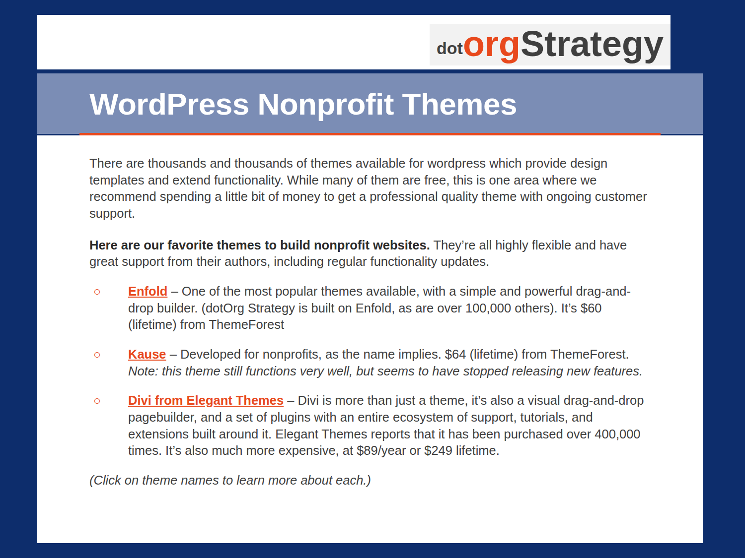dot org Strategy
WordPress Nonprofit Themes
There are thousands and thousands of themes available for wordpress which provide design templates and extend functionality. While many of them are free, this is one area where we recommend spending a little bit of money to get a professional quality theme with ongoing customer support.
Here are our favorite themes to build nonprofit websites. They’re all highly flexible and have great support from their authors, including regular functionality updates.
Enfold – One of the most popular themes available, with a simple and powerful drag-and-drop builder. (dotOrg Strategy is built on Enfold, as are over 100,000 others). It’s $60 (lifetime) from ThemeForest
Kause – Developed for nonprofits, as the name implies. $64 (lifetime) from ThemeForest. Note: this theme still functions very well, but seems to have stopped releasing new features.
Divi from Elegant Themes – Divi is more than just a theme, it’s also a visual drag-and-drop pagebuilder, and a set of plugins with an entire ecosystem of support, tutorials, and extensions built around it. Elegant Themes reports that it has been purchased over 400,000 times. It’s also much more expensive, at $89/year or $249 lifetime.
(Click on theme names to learn more about each.)